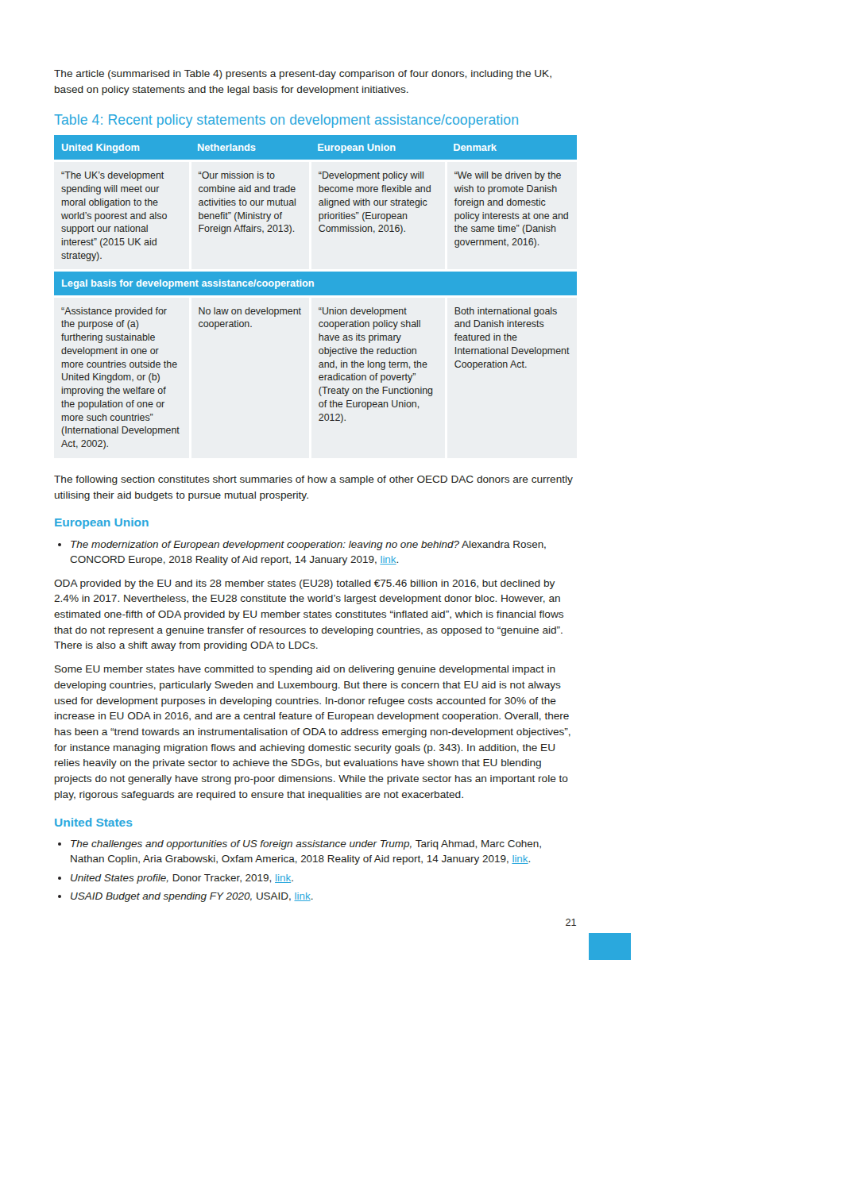The article (summarised in Table 4) presents a present-day comparison of four donors, including the UK, based on policy statements and the legal basis for development initiatives.
Table 4: Recent policy statements on development assistance/cooperation
| United Kingdom | Netherlands | European Union | Denmark |
| --- | --- | --- | --- |
| “The UK’s development spending will meet our moral obligation to the world’s poorest and also support our national interest” (2015 UK aid strategy). | “Our mission is to combine aid and trade activities to our mutual benefit” (Ministry of Foreign Affairs, 2013). | “Development policy will become more flexible and aligned with our strategic priorities” (European Commission, 2016). | “We will be driven by the wish to promote Danish foreign and domestic policy interests at one and the same time” (Danish government, 2016). |
| Legal basis for development assistance/cooperation |
| “Assistance provided for the purpose of (a) furthering sustainable development in one or more countries outside the United Kingdom, or (b) improving the welfare of the population of one or more such countries” (International Development Act, 2002). | No law on development cooperation. | “Union development cooperation policy shall have as its primary objective the reduction and, in the long term, the eradication of poverty” (Treaty on the Functioning of the European Union, 2012). | Both international goals and Danish interests featured in the International Development Cooperation Act. |
The following section constitutes short summaries of how a sample of other OECD DAC donors are currently utilising their aid budgets to pursue mutual prosperity.
European Union
The modernization of European development cooperation: leaving no one behind? Alexandra Rosen, CONCORD Europe, 2018 Reality of Aid report, 14 January 2019, link.
ODA provided by the EU and its 28 member states (EU28) totalled €75.46 billion in 2016, but declined by 2.4% in 2017. Nevertheless, the EU28 constitute the world’s largest development donor bloc. However, an estimated one-fifth of ODA provided by EU member states constitutes “inflated aid”, which is financial flows that do not represent a genuine transfer of resources to developing countries, as opposed to “genuine aid”. There is also a shift away from providing ODA to LDCs.
Some EU member states have committed to spending aid on delivering genuine developmental impact in developing countries, particularly Sweden and Luxembourg. But there is concern that EU aid is not always used for development purposes in developing countries. In-donor refugee costs accounted for 30% of the increase in EU ODA in 2016, and are a central feature of European development cooperation. Overall, there has been a “trend towards an instrumentalisation of ODA to address emerging non-development objectives”, for instance managing migration flows and achieving domestic security goals (p. 343). In addition, the EU relies heavily on the private sector to achieve the SDGs, but evaluations have shown that EU blending projects do not generally have strong pro-poor dimensions. While the private sector has an important role to play, rigorous safeguards are required to ensure that inequalities are not exacerbated.
United States
The challenges and opportunities of US foreign assistance under Trump, Tariq Ahmad, Marc Cohen, Nathan Coplin, Aria Grabowski, Oxfam America, 2018 Reality of Aid report, 14 January 2019, link.
United States profile, Donor Tracker, 2019, link.
USAID Budget and spending FY 2020, USAID, link.
21